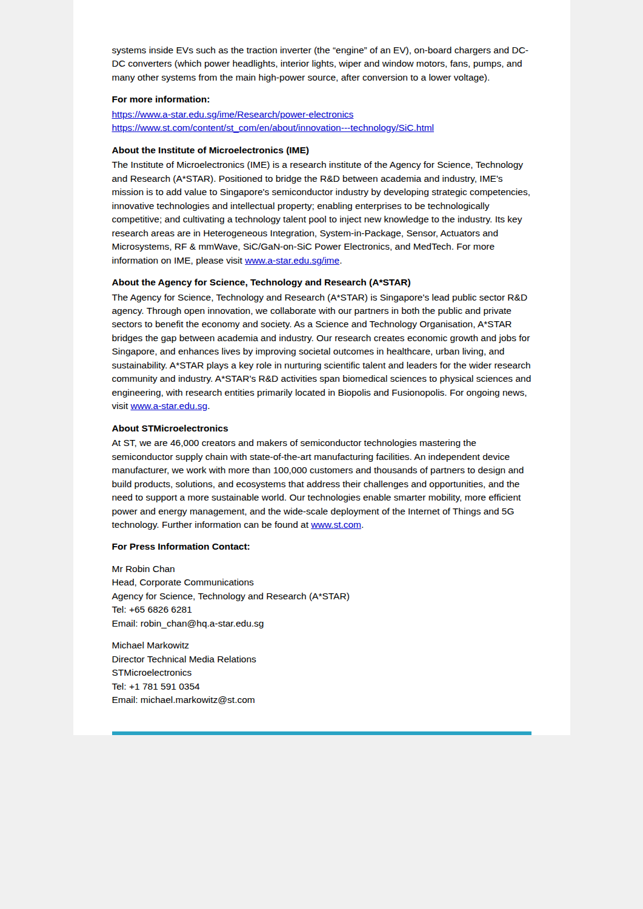systems inside EVs such as the traction inverter (the “engine” of an EV), on-board chargers and DC-DC converters (which power headlights, interior lights, wiper and window motors, fans, pumps, and many other systems from the main high-power source, after conversion to a lower voltage).
For more information:
https://www.a-star.edu.sg/ime/Research/power-electronics
https://www.st.com/content/st_com/en/about/innovation---technology/SiC.html
About the Institute of Microelectronics (IME)
The Institute of Microelectronics (IME) is a research institute of the Agency for Science, Technology and Research (A*STAR). Positioned to bridge the R&D between academia and industry, IME's mission is to add value to Singapore's semiconductor industry by developing strategic competencies, innovative technologies and intellectual property; enabling enterprises to be technologically competitive; and cultivating a technology talent pool to inject new knowledge to the industry. Its key research areas are in Heterogeneous Integration, System-in-Package, Sensor, Actuators and Microsystems, RF & mmWave, SiC/GaN-on-SiC Power Electronics, and MedTech. For more information on IME, please visit www.a-star.edu.sg/ime.
About the Agency for Science, Technology and Research (A*STAR)
The Agency for Science, Technology and Research (A*STAR) is Singapore's lead public sector R&D agency. Through open innovation, we collaborate with our partners in both the public and private sectors to benefit the economy and society. As a Science and Technology Organisation, A*STAR bridges the gap between academia and industry. Our research creates economic growth and jobs for Singapore, and enhances lives by improving societal outcomes in healthcare, urban living, and sustainability. A*STAR plays a key role in nurturing scientific talent and leaders for the wider research community and industry. A*STAR’s R&D activities span biomedical sciences to physical sciences and engineering, with research entities primarily located in Biopolis and Fusionopolis. For ongoing news, visit www.a-star.edu.sg.
About STMicroelectronics
At ST, we are 46,000 creators and makers of semiconductor technologies mastering the semiconductor supply chain with state-of-the-art manufacturing facilities. An independent device manufacturer, we work with more than 100,000 customers and thousands of partners to design and build products, solutions, and ecosystems that address their challenges and opportunities, and the need to support a more sustainable world. Our technologies enable smarter mobility, more efficient power and energy management, and the wide-scale deployment of the Internet of Things and 5G technology. Further information can be found at www.st.com.
For Press Information Contact:
Mr Robin Chan
Head, Corporate Communications
Agency for Science, Technology and Research (A*STAR)
Tel: +65 6826 6281
Email: robin_chan@hq.a-star.edu.sg
Michael Markowitz
Director Technical Media Relations
STMicroelectronics
Tel: +1 781 591 0354
Email: michael.markowitz@st.com